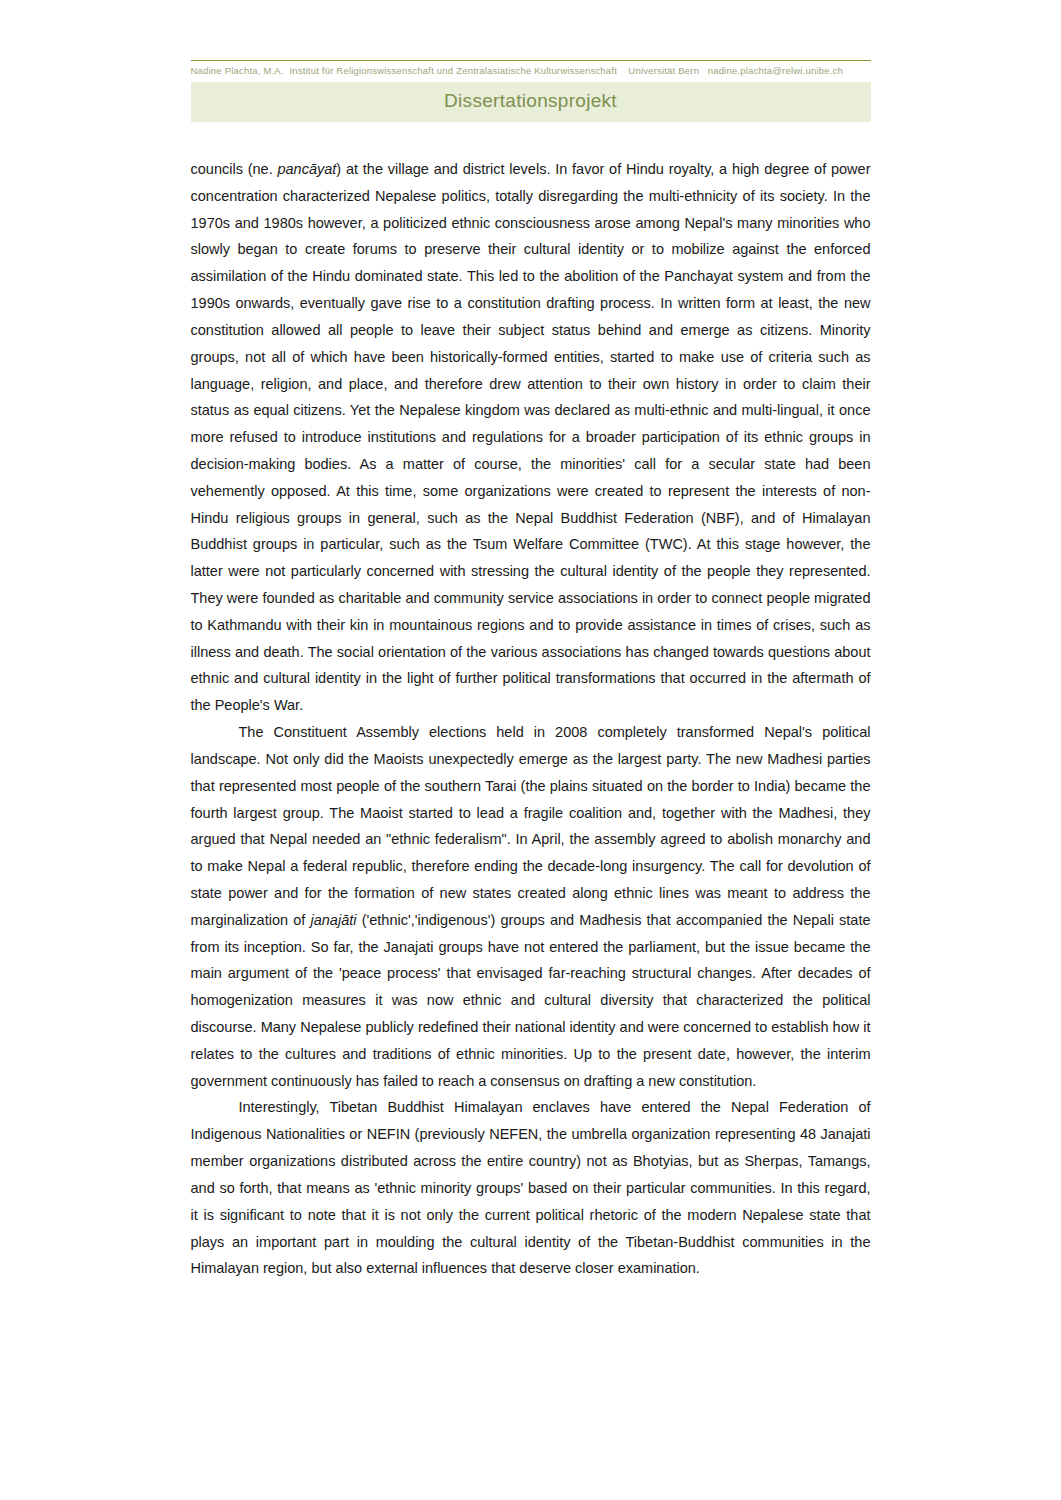Nadine Plachta, M.A. Institut für Religionswissenschaft und Zentralasiatische Kulturwissenschaft Universität Bern nadine.plachta@relwi.unibe.ch
Dissertationsprojekt
councils (ne. pancāyat) at the village and district levels. In favor of Hindu royalty, a high degree of power concentration characterized Nepalese politics, totally disregarding the multi-ethnicity of its society. In the 1970s and 1980s however, a politicized ethnic consciousness arose among Nepal's many minorities who slowly began to create forums to preserve their cultural identity or to mobilize against the enforced assimilation of the Hindu dominated state. This led to the abolition of the Panchayat system and from the 1990s onwards, eventually gave rise to a constitution drafting process. In written form at least, the new constitution allowed all people to leave their subject status behind and emerge as citizens. Minority groups, not all of which have been historically-formed entities, started to make use of criteria such as language, religion, and place, and therefore drew attention to their own history in order to claim their status as equal citizens. Yet the Nepalese kingdom was declared as multi-ethnic and multi-lingual, it once more refused to introduce institutions and regulations for a broader participation of its ethnic groups in decision-making bodies. As a matter of course, the minorities' call for a secular state had been vehemently opposed. At this time, some organizations were created to represent the interests of non-Hindu religious groups in general, such as the Nepal Buddhist Federation (NBF), and of Himalayan Buddhist groups in particular, such as the Tsum Welfare Committee (TWC). At this stage however, the latter were not particularly concerned with stressing the cultural identity of the people they represented. They were founded as charitable and community service associations in order to connect people migrated to Kathmandu with their kin in mountainous regions and to provide assistance in times of crises, such as illness and death. The social orientation of the various associations has changed towards questions about ethnic and cultural identity in the light of further political transformations that occurred in the aftermath of the People's War.
The Constituent Assembly elections held in 2008 completely transformed Nepal's political landscape. Not only did the Maoists unexpectedly emerge as the largest party. The new Madhesi parties that represented most people of the southern Tarai (the plains situated on the border to India) became the fourth largest group. The Maoist started to lead a fragile coalition and, together with the Madhesi, they argued that Nepal needed an "ethnic federalism". In April, the assembly agreed to abolish monarchy and to make Nepal a federal republic, therefore ending the decade-long insurgency. The call for devolution of state power and for the formation of new states created along ethnic lines was meant to address the marginalization of janajāti ('ethnic','indigenous') groups and Madhesis that accompanied the Nepali state from its inception. So far, the Janajati groups have not entered the parliament, but the issue became the main argument of the 'peace process' that envisaged far-reaching structural changes. After decades of homogenization measures it was now ethnic and cultural diversity that characterized the political discourse. Many Nepalese publicly redefined their national identity and were concerned to establish how it relates to the cultures and traditions of ethnic minorities. Up to the present date, however, the interim government continuously has failed to reach a consensus on drafting a new constitution.
Interestingly, Tibetan Buddhist Himalayan enclaves have entered the Nepal Federation of Indigenous Nationalities or NEFIN (previously NEFEN, the umbrella organization representing 48 Janajati member organizations distributed across the entire country) not as Bhotyias, but as Sherpas, Tamangs, and so forth, that means as 'ethnic minority groups' based on their particular communities. In this regard, it is significant to note that it is not only the current political rhetoric of the modern Nepalese state that plays an important part in moulding the cultural identity of the Tibetan-Buddhist communities in the Himalayan region, but also external influences that deserve closer examination.